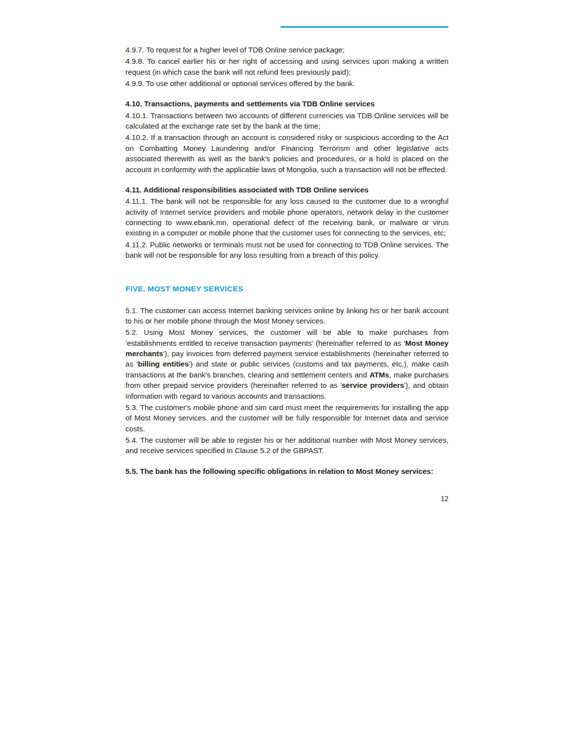4.9.7. To request for a higher level of TDB Online service package;
4.9.8. To cancel earlier his or her right of accessing and using services upon making a written request (in which case the bank will not refund fees previously paid);
4.9.9. To use other additional or optional services offered by the bank.
4.10. Transactions, payments and settlements via TDB Online services
4.10.1. Transactions between two accounts of different currencies via TDB Online services will be calculated at the exchange rate set by the bank at the time;
4.10.2. If a transaction through an account is considered risky or suspicious according to the Act on Combatting Money Laundering and/or Financing Terrorism and other legislative acts associated therewith as well as the bank's policies and procedures, or a hold is placed on the account in conformity with the applicable laws of Mongolia, such a transaction will not be effected.
4.11. Additional responsibilities associated with TDB Online services
4.11.1. The bank will not be responsible for any loss caused to the customer due to a wrongful activity of Internet service providers and mobile phone operators, network delay in the customer connecting to www.ebank.mn, operational defect of the receiving bank, or malware or virus existing in a computer or mobile phone that the customer uses for connecting to the services, etc;
4.11.2. Public networks or terminals must not be used for connecting to TDB Online services. The bank will not be responsible for any loss resulting from a breach of this policy.
FIVE. MOST MONEY SERVICES
5.1. The customer can access Internet banking services online by linking his or her bank account to his or her mobile phone through the Most Money services.
5.2. Using Most Money services, the customer will be able to make purchases from 'establishments entitled to receive transaction payments' (hereinafter referred to as 'Most Money merchants'), pay invoices from deferred payment service establishments (hereinafter referred to as 'billing entities') and state or public services (customs and tax payments, etc.), make cash transactions at the bank's branches, clearing and settlement centers and ATMs, make purchases from other prepaid service providers (hereinafter referred to as 'service providers'), and obtain information with regard to various accounts and transactions.
5.3. The customer's mobile phone and sim card must meet the requirements for installing the app of Most Money services, and the customer will be fully responsible for Internet data and service costs.
5.4. The customer will be able to register his or her additional number with Most Money services, and receive services specified in Clause 5.2 of the GBPAST.
5.5. The bank has the following specific obligations in relation to Most Money services:
12